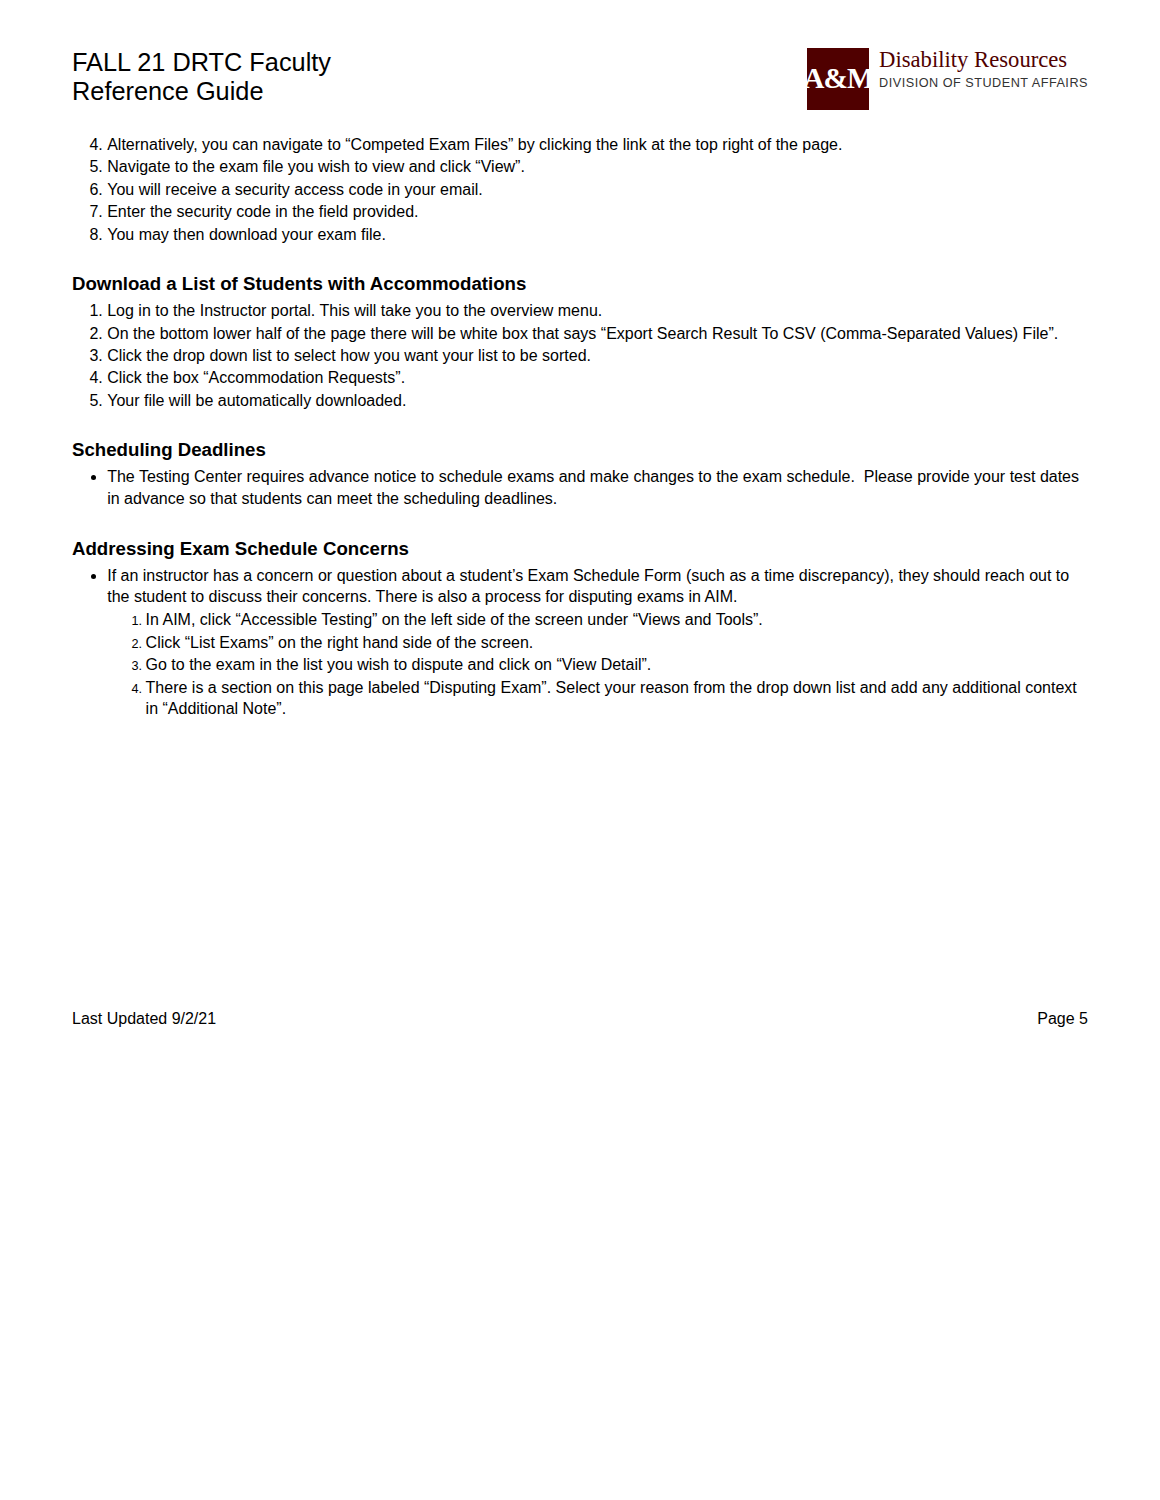FALL 21 DRTC Faculty
Reference Guide
A&M
Disability Resources
Division of Student Affairs
Alternatively, you can navigate to “Competed Exam Files” by clicking the link at the top right of the page.
Navigate to the exam file you wish to view and click “View”.
You will receive a security access code in your email.
Enter the security code in the field provided.
You may then download your exam file.
Download a List of Students with Accommodations
Log in to the Instructor portal. This will take you to the overview menu.
On the bottom lower half of the page there will be white box that says “Export Search Result To CSV (Comma-Separated Values) File”.
Click the drop down list to select how you want your list to be sorted.
Click the box “Accommodation Requests”.
Your file will be automatically downloaded.
Scheduling Deadlines
The Testing Center requires advance notice to schedule exams and make changes to the exam schedule. Please provide your test dates in advance so that students can meet the scheduling deadlines.
Addressing Exam Schedule Concerns
If an instructor has a concern or question about a student’s Exam Schedule Form (such as a time discrepancy), they should reach out to the student to discuss their concerns. There is also a process for disputing exams in AIM.
In AIM, click “Accessible Testing” on the left side of the screen under “Views and Tools”.
Click “List Exams” on the right hand side of the screen.
Go to the exam in the list you wish to dispute and click on “View Detail”.
There is a section on this page labeled “Disputing Exam”. Select your reason from the drop down list and add any additional context in “Additional Note”.
Last Updated 9/2/21 Page 5